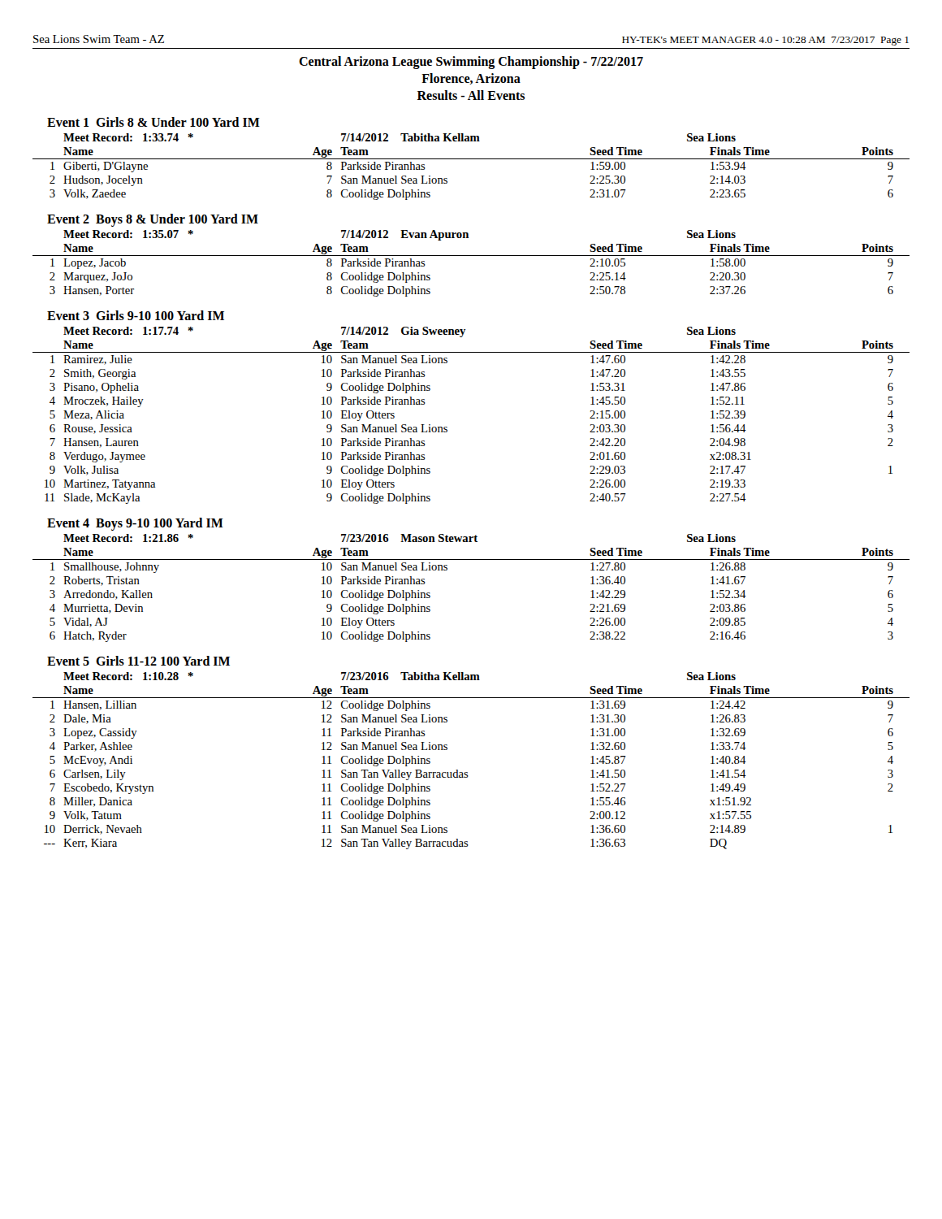Sea Lions Swim Team - AZ
HY-TEK's MEET MANAGER 4.0 - 10:28 AM 7/23/2017 Page 1
Central Arizona League Swimming Championship - 7/22/2017
Florence, Arizona
Results - All Events
Event 1 Girls 8 & Under 100 Yard IM
| | Meet Record: 1:33.74 * | | 7/14/2012 Tabitha Kellam | Sea Lions | |
| | Name | Age | Team | Seed Time | Finals Time | Points |
| 1 | Giberti, D'Glayne | 8 | Parkside Piranhas | 1:59.00 | 1:53.94 | 9 |
| 2 | Hudson, Jocelyn | 7 | San Manuel Sea Lions | 2:25.30 | 2:14.03 | 7 |
| 3 | Volk, Zaedee | 8 | Coolidge Dolphins | 2:31.07 | 2:23.65 | 6 |
Event 2 Boys 8 & Under 100 Yard IM
| | Meet Record: 1:35.07 * | | 7/14/2012 Evan Apuron | Sea Lions | |
| | Name | Age | Team | Seed Time | Finals Time | Points |
| 1 | Lopez, Jacob | 8 | Parkside Piranhas | 2:10.05 | 1:58.00 | 9 |
| 2 | Marquez, JoJo | 8 | Coolidge Dolphins | 2:25.14 | 2:20.30 | 7 |
| 3 | Hansen, Porter | 8 | Coolidge Dolphins | 2:50.78 | 2:37.26 | 6 |
Event 3 Girls 9-10 100 Yard IM
| | Meet Record: 1:17.74 * | | 7/14/2012 Gia Sweeney | Sea Lions | |
| | Name | Age | Team | Seed Time | Finals Time | Points |
| 1 | Ramirez, Julie | 10 | San Manuel Sea Lions | 1:47.60 | 1:42.28 | 9 |
| 2 | Smith, Georgia | 10 | Parkside Piranhas | 1:47.20 | 1:43.55 | 7 |
| 3 | Pisano, Ophelia | 9 | Coolidge Dolphins | 1:53.31 | 1:47.86 | 6 |
| 4 | Mroczek, Hailey | 10 | Parkside Piranhas | 1:45.50 | 1:52.11 | 5 |
| 5 | Meza, Alicia | 10 | Eloy Otters | 2:15.00 | 1:52.39 | 4 |
| 6 | Rouse, Jessica | 9 | San Manuel Sea Lions | 2:03.30 | 1:56.44 | 3 |
| 7 | Hansen, Lauren | 10 | Parkside Piranhas | 2:42.20 | 2:04.98 | 2 |
| 8 | Verdugo, Jaymee | 10 | Parkside Piranhas | 2:01.60 | x2:08.31 | |
| 9 | Volk, Julisa | 9 | Coolidge Dolphins | 2:29.03 | 2:17.47 | 1 |
| 10 | Martinez, Tatyanna | 10 | Eloy Otters | 2:26.00 | 2:19.33 | |
| 11 | Slade, McKayla | 9 | Coolidge Dolphins | 2:40.57 | 2:27.54 | |
Event 4 Boys 9-10 100 Yard IM
| | Meet Record: 1:21.86 * | | 7/23/2016 Mason Stewart | Sea Lions | |
| | Name | Age | Team | Seed Time | Finals Time | Points |
| 1 | Smallhouse, Johnny | 10 | San Manuel Sea Lions | 1:27.80 | 1:26.88 | 9 |
| 2 | Roberts, Tristan | 10 | Parkside Piranhas | 1:36.40 | 1:41.67 | 7 |
| 3 | Arredondo, Kallen | 10 | Coolidge Dolphins | 1:42.29 | 1:52.34 | 6 |
| 4 | Murrietta, Devin | 9 | Coolidge Dolphins | 2:21.69 | 2:03.86 | 5 |
| 5 | Vidal, AJ | 10 | Eloy Otters | 2:26.00 | 2:09.85 | 4 |
| 6 | Hatch, Ryder | 10 | Coolidge Dolphins | 2:38.22 | 2:16.46 | 3 |
Event 5 Girls 11-12 100 Yard IM
| | Meet Record: 1:10.28 * | | 7/23/2016 Tabitha Kellam | Sea Lions | |
| | Name | Age | Team | Seed Time | Finals Time | Points |
| 1 | Hansen, Lillian | 12 | Coolidge Dolphins | 1:31.69 | 1:24.42 | 9 |
| 2 | Dale, Mia | 12 | San Manuel Sea Lions | 1:31.30 | 1:26.83 | 7 |
| 3 | Lopez, Cassidy | 11 | Parkside Piranhas | 1:31.00 | 1:32.69 | 6 |
| 4 | Parker, Ashlee | 12 | San Manuel Sea Lions | 1:32.60 | 1:33.74 | 5 |
| 5 | McEvoy, Andi | 11 | Coolidge Dolphins | 1:45.87 | 1:40.84 | 4 |
| 6 | Carlsen, Lily | 11 | San Tan Valley Barracudas | 1:41.50 | 1:41.54 | 3 |
| 7 | Escobedo, Krystyn | 11 | Coolidge Dolphins | 1:52.27 | 1:49.49 | 2 |
| 8 | Miller, Danica | 11 | Coolidge Dolphins | 1:55.46 | x1:51.92 | |
| 9 | Volk, Tatum | 11 | Coolidge Dolphins | 2:00.12 | x1:57.55 | |
| 10 | Derrick, Nevaeh | 11 | San Manuel Sea Lions | 1:36.60 | 2:14.89 | 1 |
| --- | Kerr, Kiara | 12 | San Tan Valley Barracudas | 1:36.63 | DQ | |